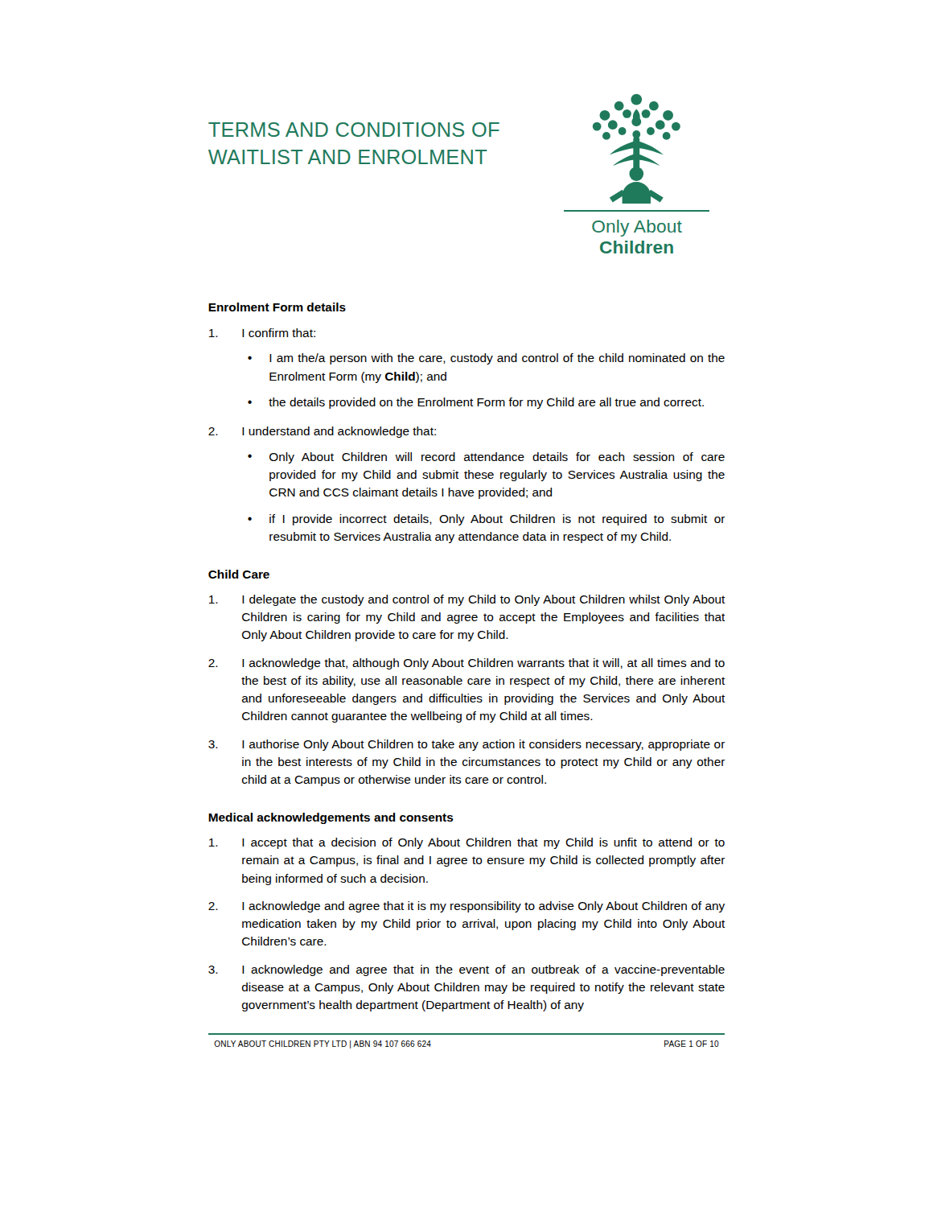TERMS AND CONDITIONS OF
WAITLIST AND ENROLMENT
Only About Children
Enrolment Form details
I confirm that:
I am the/a person with the care, custody and control of the child nominated on the Enrolment Form (my Child); and
the details provided on the Enrolment Form for my Child are all true and correct.
I understand and acknowledge that:
Only About Children will record attendance details for each session of care provided for my Child and submit these regularly to Services Australia using the CRN and CCS claimant details I have provided; and
if I provide incorrect details, Only About Children is not required to submit or resubmit to Services Australia any attendance data in respect of my Child.
Child Care
I delegate the custody and control of my Child to Only About Children whilst Only About Children is caring for my Child and agree to accept the Employees and facilities that Only About Children provide to care for my Child.
I acknowledge that, although Only About Children warrants that it will, at all times and to the best of its ability, use all reasonable care in respect of my Child, there are inherent and unforeseeable dangers and difficulties in providing the Services and Only About Children cannot guarantee the wellbeing of my Child at all times.
I authorise Only About Children to take any action it considers necessary, appropriate or in the best interests of my Child in the circumstances to protect my Child or any other child at a Campus or otherwise under its care or control.
Medical acknowledgements and consents
I accept that a decision of Only About Children that my Child is unfit to attend or to remain at a Campus, is final and I agree to ensure my Child is collected promptly after being informed of such a decision.
I acknowledge and agree that it is my responsibility to advise Only About Children of any medication taken by my Child prior to arrival, upon placing my Child into Only About Children’s care.
I acknowledge and agree that in the event of an outbreak of a vaccine-preventable disease at a Campus, Only About Children may be required to notify the relevant state government’s health department (Department of Health) of any
ONLY ABOUT CHILDREN PTY LTD | ABN 94 107 666 624
PAGE 1 OF 10